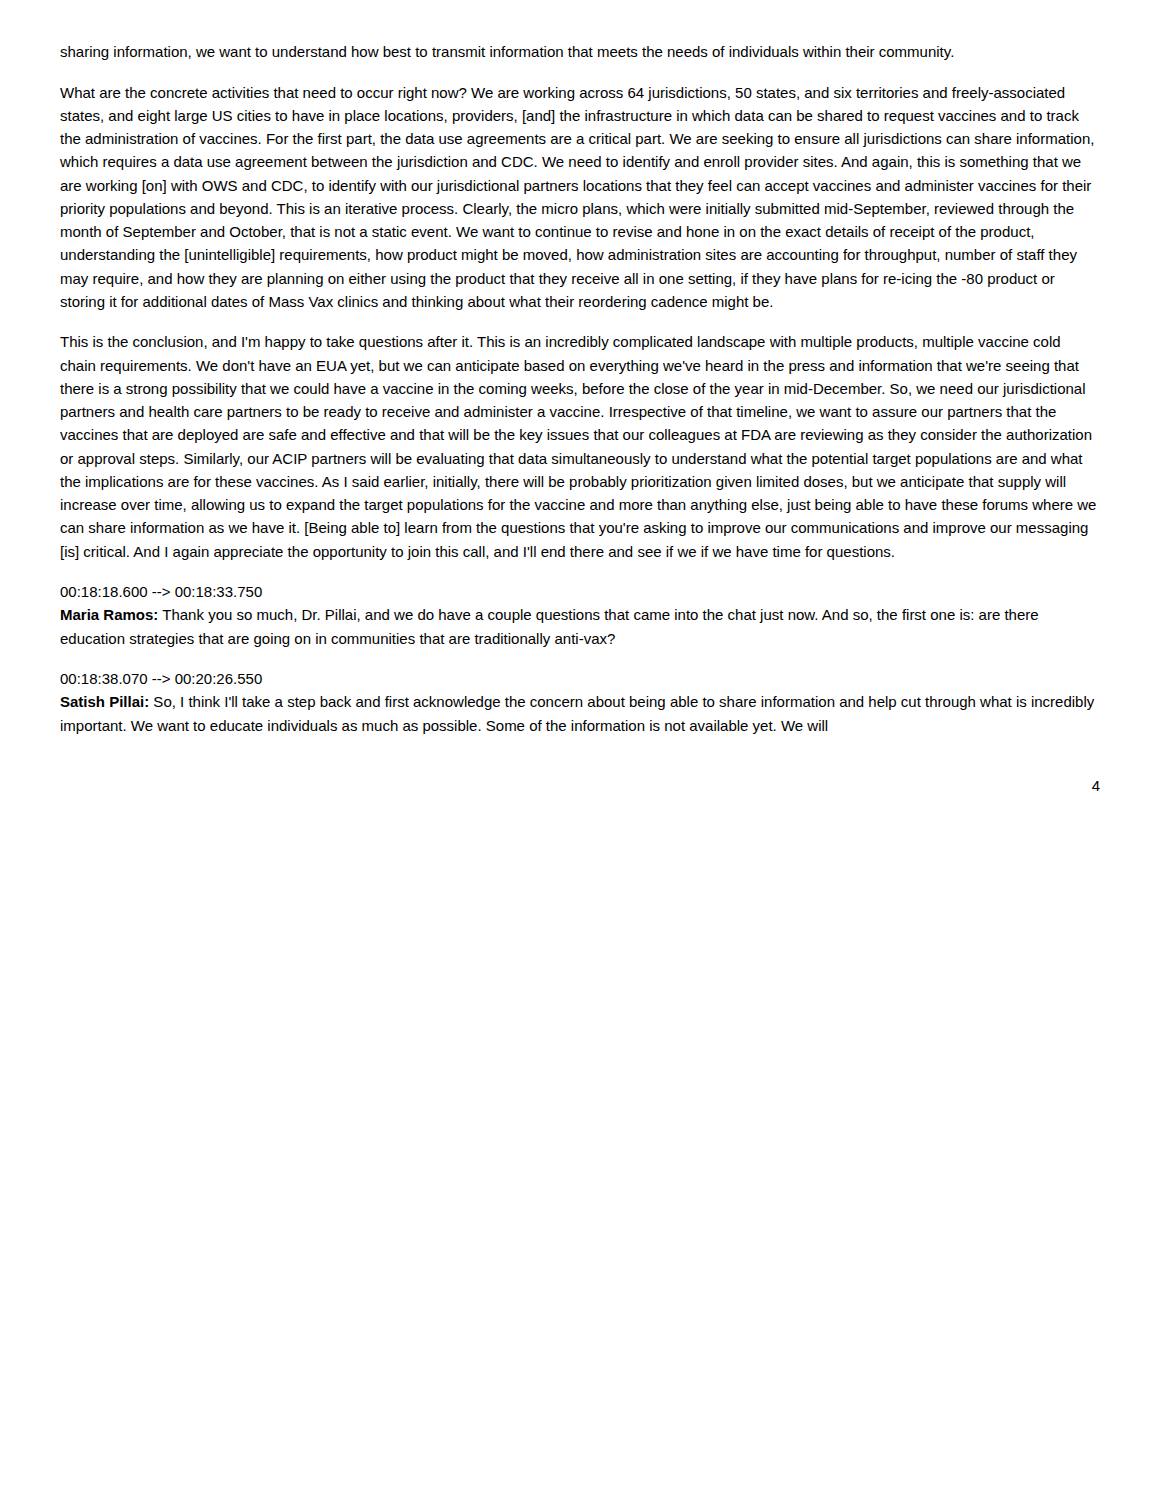sharing information, we want to understand how best to transmit information that meets the needs of individuals within their community.
What are the concrete activities that need to occur right now? We are working across 64 jurisdictions, 50 states, and six territories and freely-associated states, and eight large US cities to have in place locations, providers, [and] the infrastructure in which data can be shared to request vaccines and to track the administration of vaccines. For the first part, the data use agreements are a critical part. We are seeking to ensure all jurisdictions can share information, which requires a data use agreement between the jurisdiction and CDC. We need to identify and enroll provider sites. And again, this is something that we are working [on] with OWS and CDC, to identify with our jurisdictional partners locations that they feel can accept vaccines and administer vaccines for their priority populations and beyond. This is an iterative process. Clearly, the micro plans, which were initially submitted mid-September, reviewed through the month of September and October, that is not a static event. We want to continue to revise and hone in on the exact details of receipt of the product, understanding the [unintelligible] requirements, how product might be moved, how administration sites are accounting for throughput, number of staff they may require, and how they are planning on either using the product that they receive all in one setting, if they have plans for re-icing the -80 product or storing it for additional dates of Mass Vax clinics and thinking about what their reordering cadence might be.
This is the conclusion, and I'm happy to take questions after it. This is an incredibly complicated landscape with multiple products, multiple vaccine cold chain requirements. We don't have an EUA yet, but we can anticipate based on everything we've heard in the press and information that we're seeing that there is a strong possibility that we could have a vaccine in the coming weeks, before the close of the year in mid-December. So, we need our jurisdictional partners and health care partners to be ready to receive and administer a vaccine. Irrespective of that timeline, we want to assure our partners that the vaccines that are deployed are safe and effective and that will be the key issues that our colleagues at FDA are reviewing as they consider the authorization or approval steps. Similarly, our ACIP partners will be evaluating that data simultaneously to understand what the potential target populations are and what the implications are for these vaccines. As I said earlier, initially, there will be probably prioritization given limited doses, but we anticipate that supply will increase over time, allowing us to expand the target populations for the vaccine and more than anything else, just being able to have these forums where we can share information as we have it. [Being able to] learn from the questions that you're asking to improve our communications and improve our messaging [is] critical. And I again appreciate the opportunity to join this call, and I'll end there and see if we if we have time for questions.
00:18:18.600 --> 00:18:33.750
Maria Ramos: Thank you so much, Dr. Pillai, and we do have a couple questions that came into the chat just now. And so, the first one is: are there education strategies that are going on in communities that are traditionally anti-vax?
00:18:38.070 --> 00:20:26.550
Satish Pillai: So, I think I'll take a step back and first acknowledge the concern about being able to share information and help cut through what is incredibly important. We want to educate individuals as much as possible. Some of the information is not available yet. We will
4